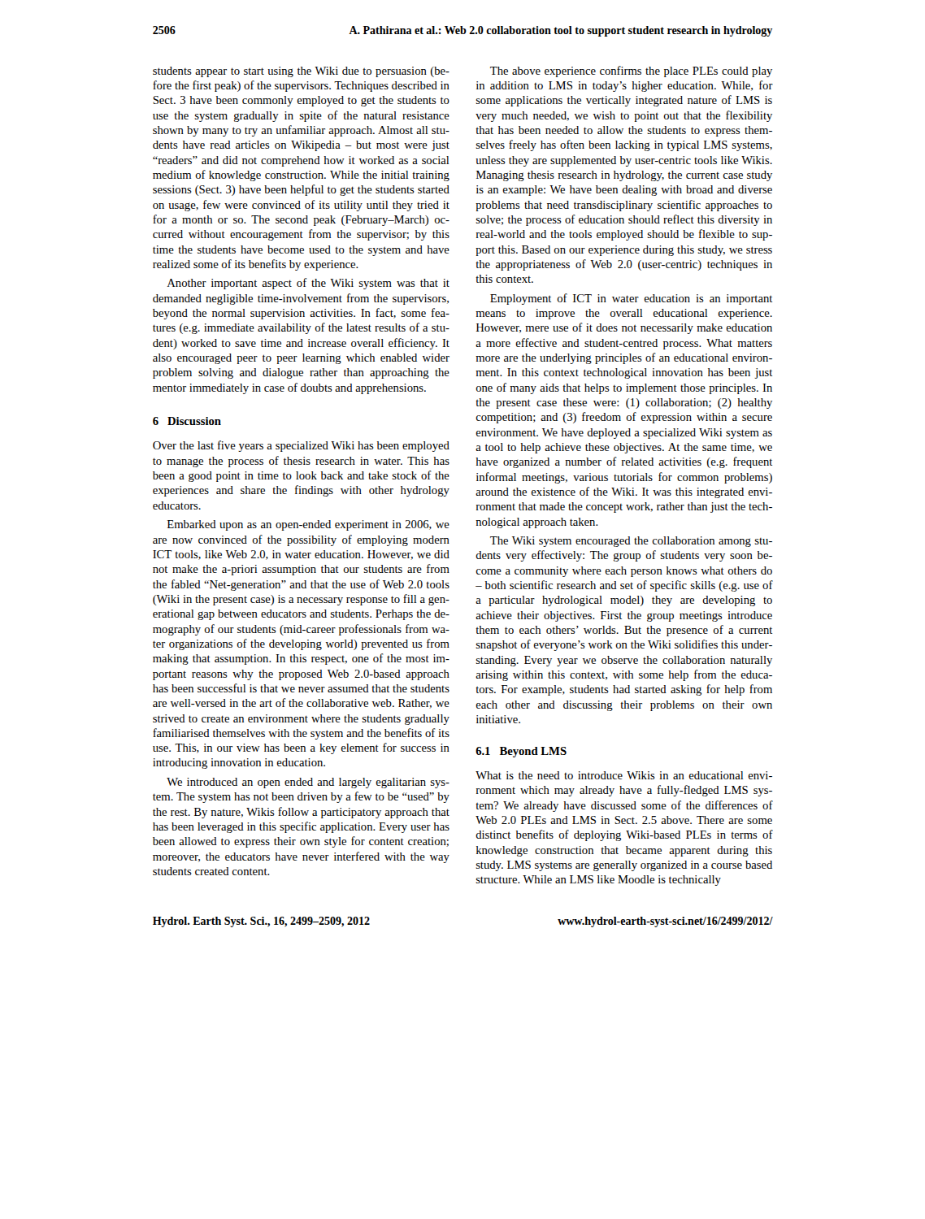2506 A. Pathirana et al.: Web 2.0 collaboration tool to support student research in hydrology
students appear to start using the Wiki due to persuasion (before the first peak) of the supervisors. Techniques described in Sect. 3 have been commonly employed to get the students to use the system gradually in spite of the natural resistance shown by many to try an unfamiliar approach. Almost all students have read articles on Wikipedia – but most were just “readers” and did not comprehend how it worked as a social medium of knowledge construction. While the initial training sessions (Sect. 3) have been helpful to get the students started on usage, few were convinced of its utility until they tried it for a month or so. The second peak (February–March) occurred without encouragement from the supervisor; by this time the students have become used to the system and have realized some of its benefits by experience.
Another important aspect of the Wiki system was that it demanded negligible time-involvement from the supervisors, beyond the normal supervision activities. In fact, some features (e.g. immediate availability of the latest results of a student) worked to save time and increase overall efficiency. It also encouraged peer to peer learning which enabled wider problem solving and dialogue rather than approaching the mentor immediately in case of doubts and apprehensions.
6 Discussion
Over the last five years a specialized Wiki has been employed to manage the process of thesis research in water. This has been a good point in time to look back and take stock of the experiences and share the findings with other hydrology educators.
Embarked upon as an open-ended experiment in 2006, we are now convinced of the possibility of employing modern ICT tools, like Web 2.0, in water education. However, we did not make the a-priori assumption that our students are from the fabled “Net-generation” and that the use of Web 2.0 tools (Wiki in the present case) is a necessary response to fill a generational gap between educators and students. Perhaps the demography of our students (mid-career professionals from water organizations of the developing world) prevented us from making that assumption. In this respect, one of the most important reasons why the proposed Web 2.0-based approach has been successful is that we never assumed that the students are well-versed in the art of the collaborative web. Rather, we strived to create an environment where the students gradually familiarised themselves with the system and the benefits of its use. This, in our view has been a key element for success in introducing innovation in education.
We introduced an open ended and largely egalitarian system. The system has not been driven by a few to be “used” by the rest. By nature, Wikis follow a participatory approach that has been leveraged in this specific application. Every user has been allowed to express their own style for content creation; moreover, the educators have never interfered with the way students created content.
The above experience confirms the place PLEs could play in addition to LMS in today’s higher education. While, for some applications the vertically integrated nature of LMS is very much needed, we wish to point out that the flexibility that has been needed to allow the students to express themselves freely has often been lacking in typical LMS systems, unless they are supplemented by user-centric tools like Wikis. Managing thesis research in hydrology, the current case study is an example: We have been dealing with broad and diverse problems that need transdisciplinary scientific approaches to solve; the process of education should reflect this diversity in real-world and the tools employed should be flexible to support this. Based on our experience during this study, we stress the appropriateness of Web 2.0 (user-centric) techniques in this context.
Employment of ICT in water education is an important means to improve the overall educational experience. However, mere use of it does not necessarily make education a more effective and student-centred process. What matters more are the underlying principles of an educational environment. In this context technological innovation has been just one of many aids that helps to implement those principles. In the present case these were: (1) collaboration; (2) healthy competition; and (3) freedom of expression within a secure environment. We have deployed a specialized Wiki system as a tool to help achieve these objectives. At the same time, we have organized a number of related activities (e.g. frequent informal meetings, various tutorials for common problems) around the existence of the Wiki. It was this integrated environment that made the concept work, rather than just the technological approach taken.
The Wiki system encouraged the collaboration among students very effectively: The group of students very soon become a community where each person knows what others do – both scientific research and set of specific skills (e.g. use of a particular hydrological model) they are developing to achieve their objectives. First the group meetings introduce them to each others’ worlds. But the presence of a current snapshot of everyone’s work on the Wiki solidifies this understanding. Every year we observe the collaboration naturally arising within this context, with some help from the educators. For example, students had started asking for help from each other and discussing their problems on their own initiative.
6.1 Beyond LMS
What is the need to introduce Wikis in an educational environment which may already have a fully-fledged LMS system? We already have discussed some of the differences of Web 2.0 PLEs and LMS in Sect. 2.5 above. There are some distinct benefits of deploying Wiki-based PLEs in terms of knowledge construction that became apparent during this study. LMS systems are generally organized in a course based structure. While an LMS like Moodle is technically
Hydrol. Earth Syst. Sci., 16, 2499–2509, 2012 www.hydrol-earth-syst-sci.net/16/2499/2012/